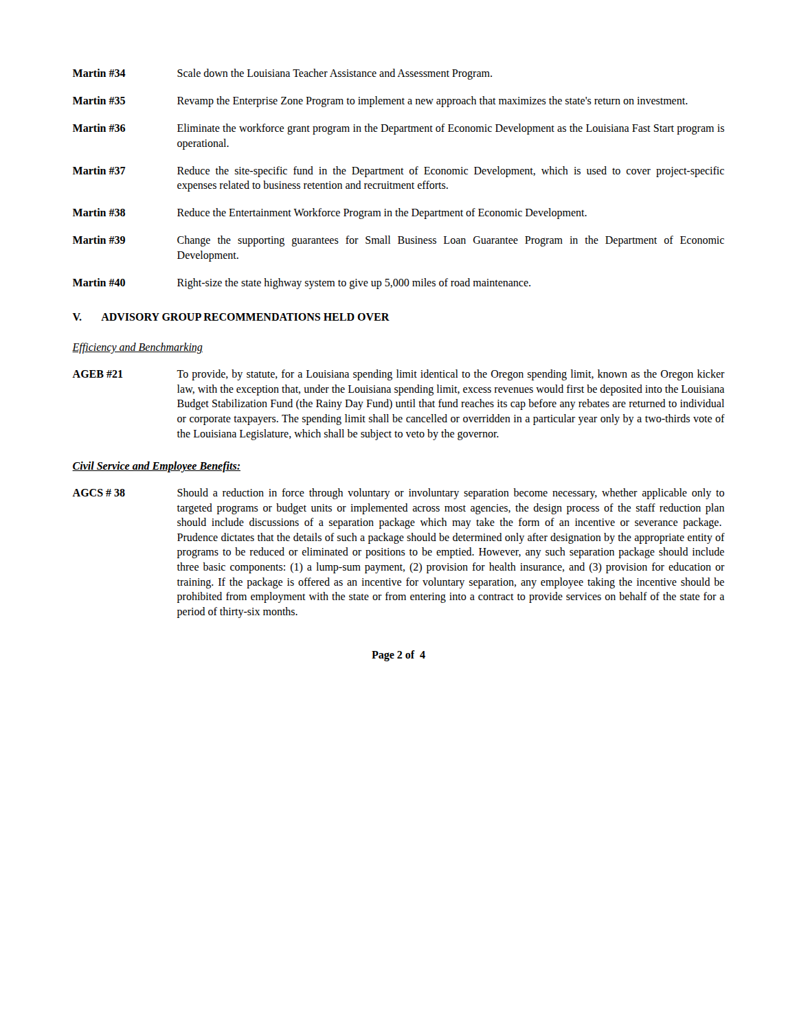Martin #34
Scale down the Louisiana Teacher Assistance and Assessment Program.
Martin #35
Revamp the Enterprise Zone Program to implement a new approach that maximizes the state's return on investment.
Martin #36
Eliminate the workforce grant program in the Department of Economic Development as the Louisiana Fast Start program is operational.
Martin #37
Reduce the site-specific fund in the Department of Economic Development, which is used to cover project-specific expenses related to business retention and recruitment efforts.
Martin #38
Reduce the Entertainment Workforce Program in the Department of Economic Development.
Martin #39
Change the supporting guarantees for Small Business Loan Guarantee Program in the Department of Economic Development.
Martin #40
Right-size the state highway system to give up 5,000 miles of road maintenance.
V. ADVISORY GROUP RECOMMENDATIONS HELD OVER
Efficiency and Benchmarking
AGEB #21
To provide, by statute, for a Louisiana spending limit identical to the Oregon spending limit, known as the Oregon kicker law, with the exception that, under the Louisiana spending limit, excess revenues would first be deposited into the Louisiana Budget Stabilization Fund (the Rainy Day Fund) until that fund reaches its cap before any rebates are returned to individual or corporate taxpayers. The spending limit shall be cancelled or overridden in a particular year only by a two-thirds vote of the Louisiana Legislature, which shall be subject to veto by the governor.
Civil Service and Employee Benefits:
AGCS # 38
Should a reduction in force through voluntary or involuntary separation become necessary, whether applicable only to targeted programs or budget units or implemented across most agencies, the design process of the staff reduction plan should include discussions of a separation package which may take the form of an incentive or severance package. Prudence dictates that the details of such a package should be determined only after designation by the appropriate entity of programs to be reduced or eliminated or positions to be emptied. However, any such separation package should include three basic components: (1) a lump-sum payment, (2) provision for health insurance, and (3) provision for education or training. If the package is offered as an incentive for voluntary separation, any employee taking the incentive should be prohibited from employment with the state or from entering into a contract to provide services on behalf of the state for a period of thirty-six months.
Page 2 of 4